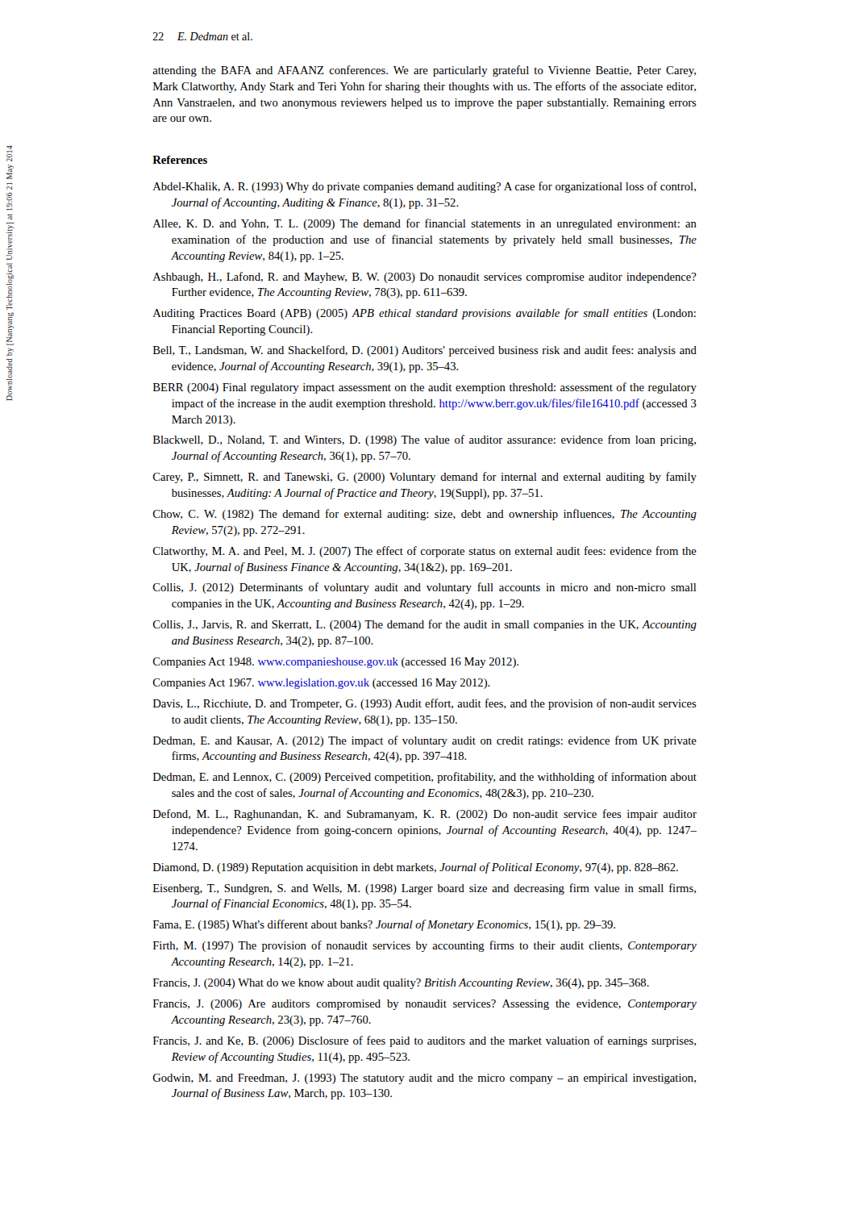Downloaded by [Nanyang Technological University] at 19:06 21 May 2014
22 E. Dedman et al.
attending the BAFA and AFAANZ conferences. We are particularly grateful to Vivienne Beattie, Peter Carey, Mark Clatworthy, Andy Stark and Teri Yohn for sharing their thoughts with us. The efforts of the associate editor, Ann Vanstraelen, and two anonymous reviewers helped us to improve the paper substantially. Remaining errors are our own.
References
Abdel-Khalik, A. R. (1993) Why do private companies demand auditing? A case for organizational loss of control, Journal of Accounting, Auditing & Finance, 8(1), pp. 31–52.
Allee, K. D. and Yohn, T. L. (2009) The demand for financial statements in an unregulated environment: an examination of the production and use of financial statements by privately held small businesses, The Accounting Review, 84(1), pp. 1–25.
Ashbaugh, H., Lafond, R. and Mayhew, B. W. (2003) Do nonaudit services compromise auditor independence? Further evidence, The Accounting Review, 78(3), pp. 611–639.
Auditing Practices Board (APB) (2005) APB ethical standard provisions available for small entities (London: Financial Reporting Council).
Bell, T., Landsman, W. and Shackelford, D. (2001) Auditors' perceived business risk and audit fees: analysis and evidence, Journal of Accounting Research, 39(1), pp. 35–43.
BERR (2004) Final regulatory impact assessment on the audit exemption threshold: assessment of the regulatory impact of the increase in the audit exemption threshold. http://www.berr.gov.uk/files/file16410.pdf (accessed 3 March 2013).
Blackwell, D., Noland, T. and Winters, D. (1998) The value of auditor assurance: evidence from loan pricing, Journal of Accounting Research, 36(1), pp. 57–70.
Carey, P., Simnett, R. and Tanewski, G. (2000) Voluntary demand for internal and external auditing by family businesses, Auditing: A Journal of Practice and Theory, 19(Suppl), pp. 37–51.
Chow, C. W. (1982) The demand for external auditing: size, debt and ownership influences, The Accounting Review, 57(2), pp. 272–291.
Clatworthy, M. A. and Peel, M. J. (2007) The effect of corporate status on external audit fees: evidence from the UK, Journal of Business Finance & Accounting, 34(1&2), pp. 169–201.
Collis, J. (2012) Determinants of voluntary audit and voluntary full accounts in micro and non-micro small companies in the UK, Accounting and Business Research, 42(4), pp. 1–29.
Collis, J., Jarvis, R. and Skerratt, L. (2004) The demand for the audit in small companies in the UK, Accounting and Business Research, 34(2), pp. 87–100.
Companies Act 1948. www.companieshouse.gov.uk (accessed 16 May 2012).
Companies Act 1967. www.legislation.gov.uk (accessed 16 May 2012).
Davis, L., Ricchiute, D. and Trompeter, G. (1993) Audit effort, audit fees, and the provision of non-audit services to audit clients, The Accounting Review, 68(1), pp. 135–150.
Dedman, E. and Kausar, A. (2012) The impact of voluntary audit on credit ratings: evidence from UK private firms, Accounting and Business Research, 42(4), pp. 397–418.
Dedman, E. and Lennox, C. (2009) Perceived competition, profitability, and the withholding of information about sales and the cost of sales, Journal of Accounting and Economics, 48(2&3), pp. 210–230.
Defond, M. L., Raghunandan, K. and Subramanyam, K. R. (2002) Do non-audit service fees impair auditor independence? Evidence from going-concern opinions, Journal of Accounting Research, 40(4), pp. 1247–1274.
Diamond, D. (1989) Reputation acquisition in debt markets, Journal of Political Economy, 97(4), pp. 828–862.
Eisenberg, T., Sundgren, S. and Wells, M. (1998) Larger board size and decreasing firm value in small firms, Journal of Financial Economics, 48(1), pp. 35–54.
Fama, E. (1985) What's different about banks? Journal of Monetary Economics, 15(1), pp. 29–39.
Firth, M. (1997) The provision of nonaudit services by accounting firms to their audit clients, Contemporary Accounting Research, 14(2), pp. 1–21.
Francis, J. (2004) What do we know about audit quality? British Accounting Review, 36(4), pp. 345–368.
Francis, J. (2006) Are auditors compromised by nonaudit services? Assessing the evidence, Contemporary Accounting Research, 23(3), pp. 747–760.
Francis, J. and Ke, B. (2006) Disclosure of fees paid to auditors and the market valuation of earnings surprises, Review of Accounting Studies, 11(4), pp. 495–523.
Godwin, M. and Freedman, J. (1993) The statutory audit and the micro company – an empirical investigation, Journal of Business Law, March, pp. 103–130.